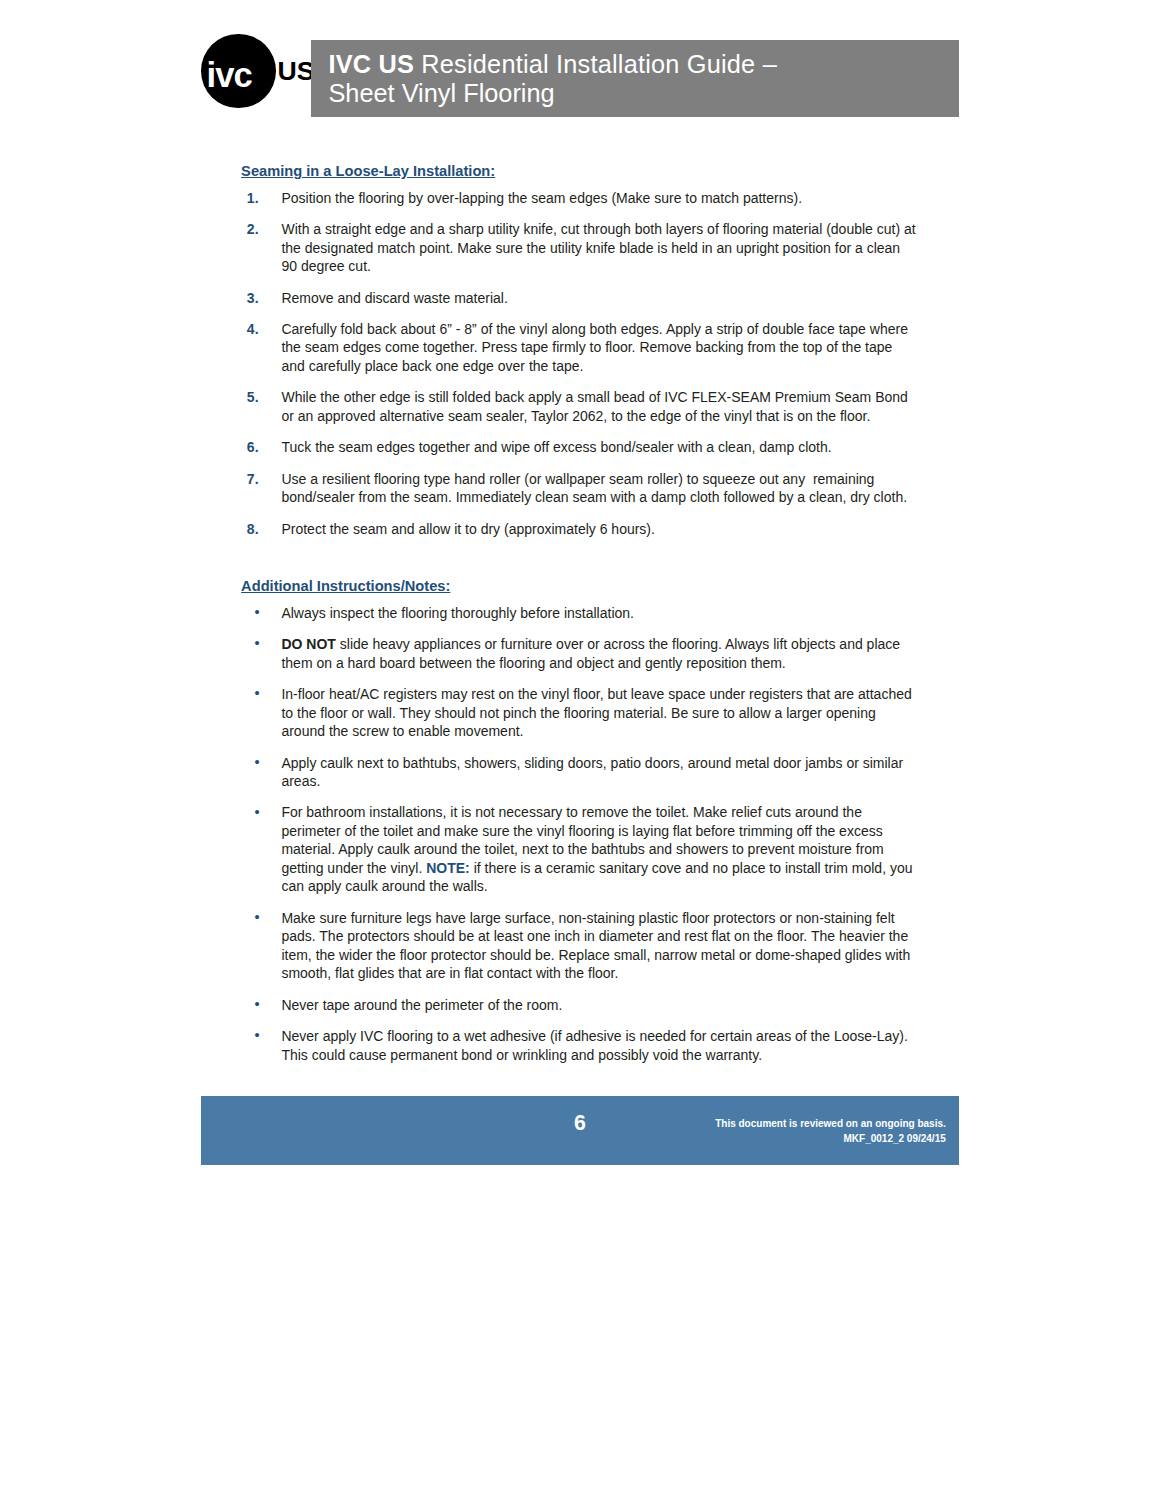ivc
US
IVC US Residential Installation Guide –
Sheet Vinyl Flooring
Seaming in a Loose-Lay Installation:
Position the flooring by over-lapping the seam edges (Make sure to match patterns).
With a straight edge and a sharp utility knife, cut through both layers of flooring material (double cut) at the designated match point. Make sure the utility knife blade is held in an upright position for a clean 90 degree cut.
Remove and discard waste material.
Carefully fold back about 6” - 8” of the vinyl along both edges. Apply a strip of double face tape where the seam edges come together. Press tape firmly to floor. Remove backing from the top of the tape and carefully place back one edge over the tape.
While the other edge is still folded back apply a small bead of IVC FLEX-SEAM Premium Seam Bond or an approved alternative seam sealer, Taylor 2062, to the edge of the vinyl that is on the floor.
Tuck the seam edges together and wipe off excess bond/sealer with a clean, damp cloth.
Use a resilient flooring type hand roller (or wallpaper seam roller) to squeeze out any remaining bond/sealer from the seam. Immediately clean seam with a damp cloth followed by a clean, dry cloth.
Protect the seam and allow it to dry (approximately 6 hours).
Additional Instructions/Notes:
Always inspect the flooring thoroughly before installation.
DO NOT slide heavy appliances or furniture over or across the flooring. Always lift objects and place them on a hard board between the flooring and object and gently reposition them.
In-floor heat/AC registers may rest on the vinyl floor, but leave space under registers that are attached to the floor or wall. They should not pinch the flooring material. Be sure to allow a larger opening around the screw to enable movement.
Apply caulk next to bathtubs, showers, sliding doors, patio doors, around metal door jambs or similar areas.
For bathroom installations, it is not necessary to remove the toilet. Make relief cuts around the perimeter of the toilet and make sure the vinyl flooring is laying flat before trimming off the excess material. Apply caulk around the toilet, next to the bathtubs and showers to prevent moisture from getting under the vinyl. NOTE: if there is a ceramic sanitary cove and no place to install trim mold, you can apply caulk around the walls.
Make sure furniture legs have large surface, non-staining plastic floor protectors or non-staining felt pads. The protectors should be at least one inch in diameter and rest flat on the floor. The heavier the item, the wider the floor protector should be. Replace small, narrow metal or dome-shaped glides with smooth, flat glides that are in flat contact with the floor.
Never tape around the perimeter of the room.
Never apply IVC flooring to a wet adhesive (if adhesive is needed for certain areas of the Loose-Lay). This could cause permanent bond or wrinkling and possibly void the warranty.
6
This document is reviewed on an ongoing basis.
MKF_0012_2 09/24/15